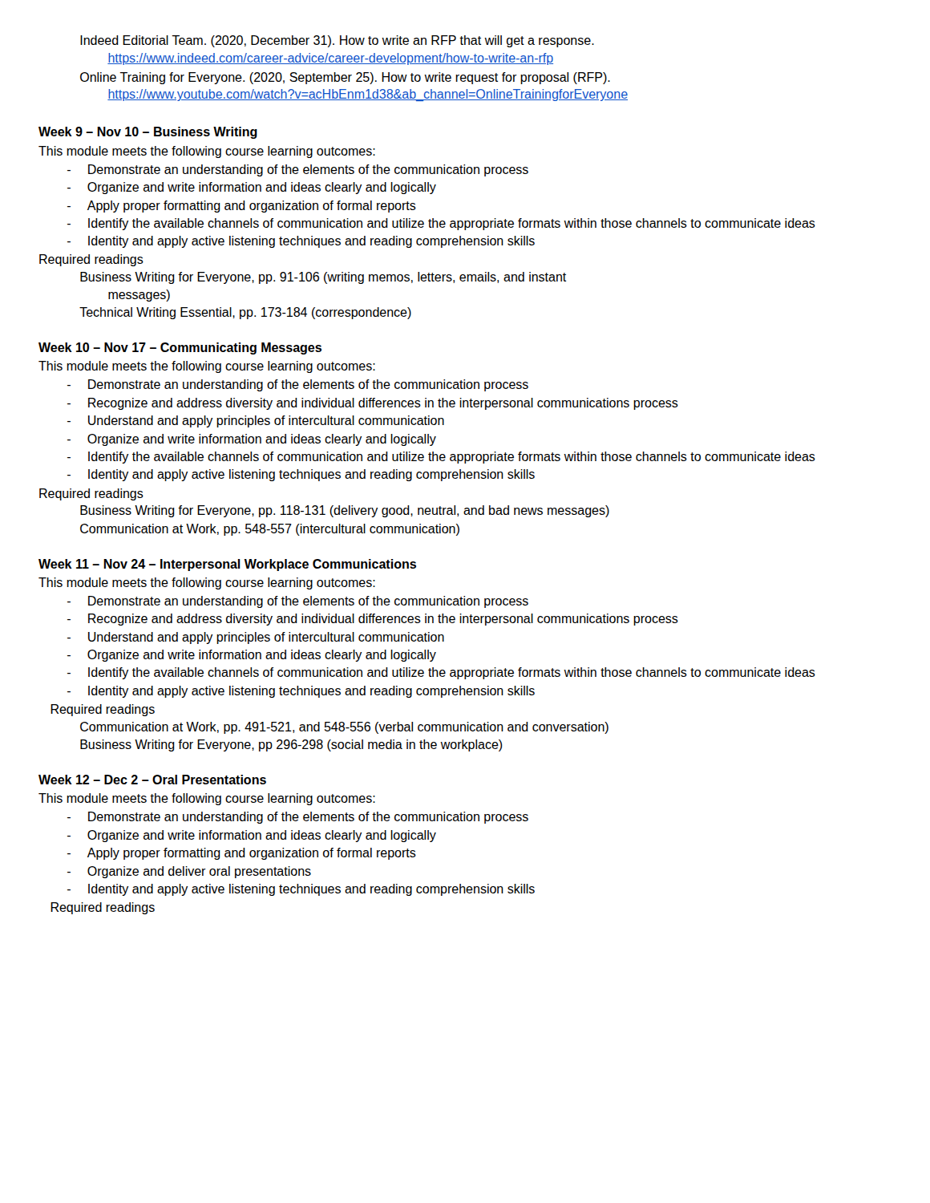Indeed Editorial Team. (2020, December 31). How to write an RFP that will get a response. https://www.indeed.com/career-advice/career-development/how-to-write-an-rfp
Online Training for Everyone. (2020, September 25). How to write request for proposal (RFP). https://www.youtube.com/watch?v=acHbEnm1d38&ab_channel=OnlineTrainingforEveryone
Week 9 – Nov 10 – Business Writing
This module meets the following course learning outcomes:
Demonstrate an understanding of the elements of the communication process
Organize and write information and ideas clearly and logically
Apply proper formatting and organization of formal reports
Identify the available channels of communication and utilize the appropriate formats within those channels to communicate ideas
Identity and apply active listening techniques and reading comprehension skills
Required readings
Business Writing for Everyone, pp. 91-106 (writing memos, letters, emails, and instant messages)
Technical Writing Essential, pp. 173-184 (correspondence)
Week 10 – Nov 17 – Communicating Messages
This module meets the following course learning outcomes:
Demonstrate an understanding of the elements of the communication process
Recognize and address diversity and individual differences in the interpersonal communications process
Understand and apply principles of intercultural communication
Organize and write information and ideas clearly and logically
Identify the available channels of communication and utilize the appropriate formats within those channels to communicate ideas
Identity and apply active listening techniques and reading comprehension skills
Required readings
Business Writing for Everyone, pp. 118-131 (delivery good, neutral, and bad news messages)
Communication at Work, pp. 548-557 (intercultural communication)
Week 11 – Nov 24 – Interpersonal Workplace Communications
This module meets the following course learning outcomes:
Demonstrate an understanding of the elements of the communication process
Recognize and address diversity and individual differences in the interpersonal communications process
Understand and apply principles of intercultural communication
Organize and write information and ideas clearly and logically
Identify the available channels of communication and utilize the appropriate formats within those channels to communicate ideas
Identity and apply active listening techniques and reading comprehension skills
Required readings
Communication at Work, pp. 491-521, and 548-556 (verbal communication and conversation)
Business Writing for Everyone, pp 296-298 (social media in the workplace)
Week 12 – Dec 2 – Oral Presentations
This module meets the following course learning outcomes:
Demonstrate an understanding of the elements of the communication process
Organize and write information and ideas clearly and logically
Apply proper formatting and organization of formal reports
Organize and deliver oral presentations
Identity and apply active listening techniques and reading comprehension skills
Required readings